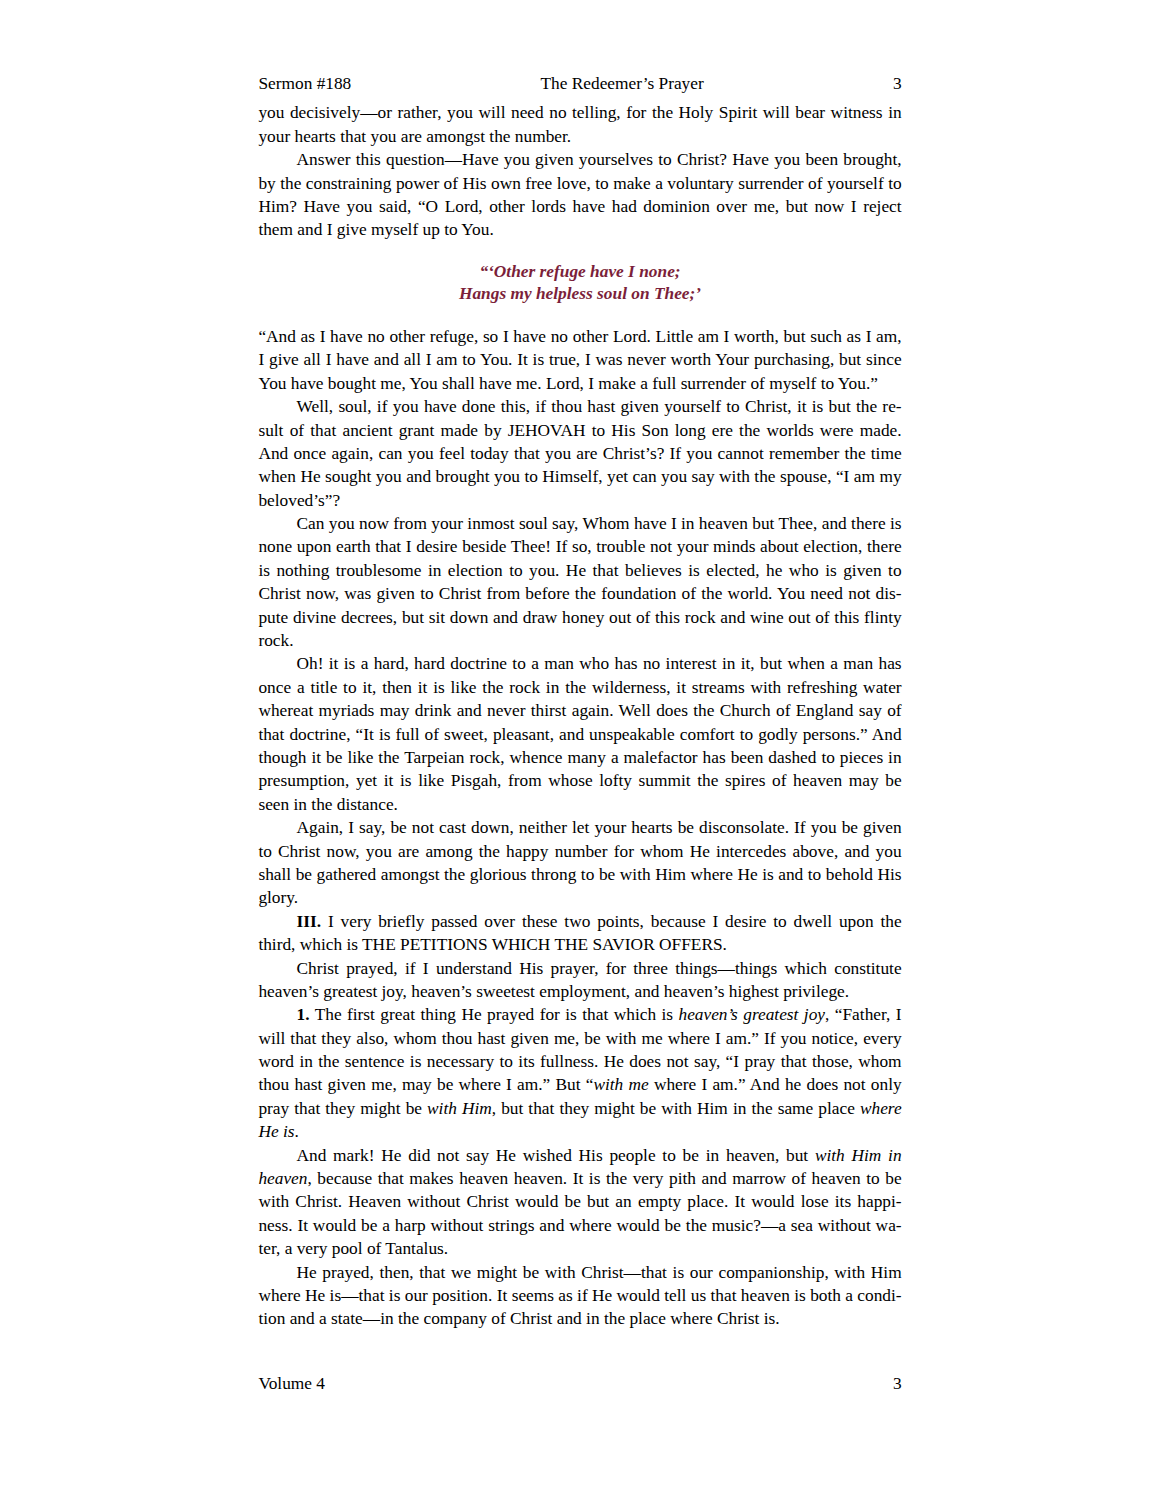Sermon #188
The Redeemer’s Prayer
3
you decisively—or rather, you will need no telling, for the Holy Spirit will bear witness in your hearts that you are amongst the number.
Answer this question—Have you given yourselves to Christ? Have you been brought, by the constraining power of His own free love, to make a voluntary surrender of yourself to Him? Have you said, “O Lord, other lords have had dominion over me, but now I reject them and I give myself up to You.
“‘Other refuge have I none;
Hangs my helpless soul on Thee;’
“And as I have no other refuge, so I have no other Lord. Little am I worth, but such as I am, I give all I have and all I am to You. It is true, I was never worth Your purchasing, but since You have bought me, You shall have me. Lord, I make a full surrender of myself to You.”
Well, soul, if you have done this, if thou hast given yourself to Christ, it is but the result of that ancient grant made by JEHOVAH to His Son long ere the worlds were made. And once again, can you feel today that you are Christ’s? If you cannot remember the time when He sought you and brought you to Himself, yet can you say with the spouse, “I am my beloved’s”?
Can you now from your inmost soul say, Whom have I in heaven but Thee, and there is none upon earth that I desire beside Thee! If so, trouble not your minds about election, there is nothing troublesome in election to you. He that believes is elected, he who is given to Christ now, was given to Christ from before the foundation of the world. You need not dispute divine decrees, but sit down and draw honey out of this rock and wine out of this flinty rock.
Oh! it is a hard, hard doctrine to a man who has no interest in it, but when a man has once a title to it, then it is like the rock in the wilderness, it streams with refreshing water whereat myriads may drink and never thirst again. Well does the Church of England say of that doctrine, “It is full of sweet, pleasant, and unspeakable comfort to godly persons.” And though it be like the Tarpeian rock, whence many a malefactor has been dashed to pieces in presumption, yet it is like Pisgah, from whose lofty summit the spires of heaven may be seen in the distance.
Again, I say, be not cast down, neither let your hearts be disconsolate. If you be given to Christ now, you are among the happy number for whom He intercedes above, and you shall be gathered amongst the glorious throng to be with Him where He is and to behold His glory.
III. I very briefly passed over these two points, because I desire to dwell upon the third, which is THE PETITIONS WHICH THE SAVIOR OFFERS.
Christ prayed, if I understand His prayer, for three things—things which constitute heaven’s greatest joy, heaven’s sweetest employment, and heaven’s highest privilege.
1. The first great thing He prayed for is that which is heaven’s greatest joy, “Father, I will that they also, whom thou hast given me, be with me where I am.” If you notice, every word in the sentence is necessary to its fullness. He does not say, “I pray that those, whom thou hast given me, may be where I am.” But “with me where I am.” And he does not only pray that they might be with Him, but that they might be with Him in the same place where He is.
And mark! He did not say He wished His people to be in heaven, but with Him in heaven, because that makes heaven heaven. It is the very pith and marrow of heaven to be with Christ. Heaven without Christ would be but an empty place. It would lose its happiness. It would be a harp without strings and where would be the music?—a sea without water, a very pool of Tantalus.
He prayed, then, that we might be with Christ—that is our companionship, with Him where He is—that is our position. It seems as if He would tell us that heaven is both a condition and a state—in the company of Christ and in the place where Christ is.
Volume 4
3